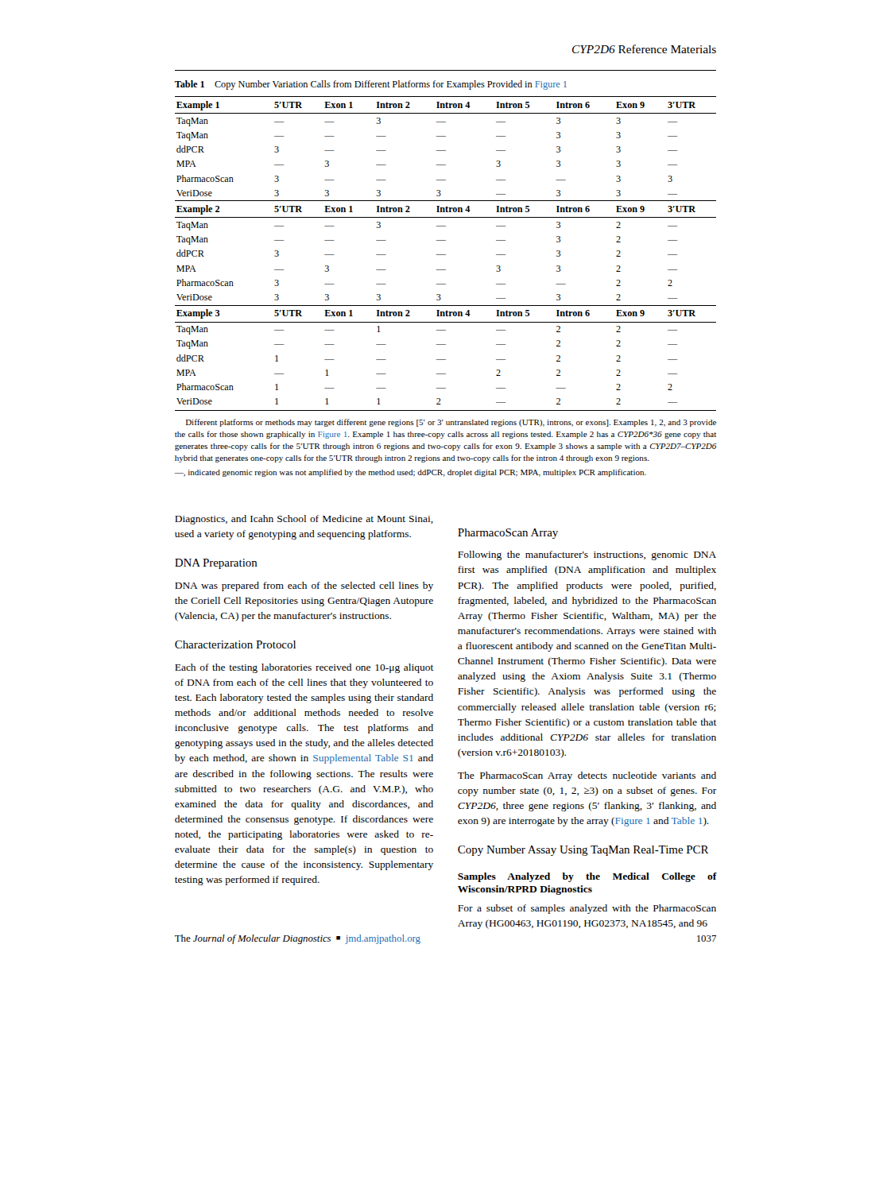CYP2D6 Reference Materials
Table 1 Copy Number Variation Calls from Different Platforms for Examples Provided in Figure 1
| Example 1 | 5′UTR | Exon 1 | Intron 2 | Intron 4 | Intron 5 | Intron 6 | Exon 9 | 3′UTR |
| --- | --- | --- | --- | --- | --- | --- | --- | --- |
| TaqMan | — | — | 3 | — | — | 3 | 3 | — |
| TaqMan | — | — | — | — | — | 3 | 3 | — |
| ddPCR | 3 | — | — | — | — | 3 | 3 | — |
| MPA | — | 3 | — | — | 3 | 3 | 3 | — |
| PharmacoScan | 3 | — | — | — | — | — | 3 | 3 |
| VeriDose | 3 | 3 | 3 | 3 | — | 3 | 3 | — |
| Example 2 | 5′UTR | Exon 1 | Intron 2 | Intron 4 | Intron 5 | Intron 6 | Exon 9 | 3′UTR |
| TaqMan | — | — | 3 | — | — | 3 | 2 | — |
| TaqMan | — | — | — | — | — | 3 | 2 | — |
| ddPCR | 3 | — | — | — | — | 3 | 2 | — |
| MPA | — | 3 | — | — | 3 | 3 | 2 | — |
| PharmacoScan | 3 | — | — | — | — | — | 2 | 2 |
| VeriDose | 3 | 3 | 3 | 3 | — | 3 | 2 | — |
| Example 3 | 5′UTR | Exon 1 | Intron 2 | Intron 4 | Intron 5 | Intron 6 | Exon 9 | 3′UTR |
| TaqMan | — | — | 1 | — | — | 2 | 2 | — |
| TaqMan | — | — | — | — | — | 2 | 2 | — |
| ddPCR | 1 | — | — | — | — | 2 | 2 | — |
| MPA | — | 1 | — | — | 2 | 2 | 2 | — |
| PharmacoScan | 1 | — | — | — | — | — | 2 | 2 |
| VeriDose | 1 | 1 | 1 | 2 | — | 2 | 2 | — |
Different platforms or methods may target different gene regions [5′ or 3′ untranslated regions (UTR), introns, or exons]. Examples 1, 2, and 3 provide the calls for those shown graphically in Figure 1. Example 1 has three-copy calls across all regions tested. Example 2 has a CYP2D6*36 gene copy that generates three-copy calls for the 5′UTR through intron 6 regions and two-copy calls for exon 9. Example 3 shows a sample with a CYP2D7–CYP2D6 hybrid that generates one-copy calls for the 5′UTR through intron 2 regions and two-copy calls for the intron 4 through exon 9 regions.
—, indicated genomic region was not amplified by the method used; ddPCR, droplet digital PCR; MPA, multiplex PCR amplification.
Diagnostics, and Icahn School of Medicine at Mount Sinai, used a variety of genotyping and sequencing platforms.
DNA Preparation
DNA was prepared from each of the selected cell lines by the Coriell Cell Repositories using Gentra/Qiagen Autopure (Valencia, CA) per the manufacturer's instructions.
Characterization Protocol
Each of the testing laboratories received one 10-μg aliquot of DNA from each of the cell lines that they volunteered to test. Each laboratory tested the samples using their standard methods and/or additional methods needed to resolve inconclusive genotype calls. The test platforms and genotyping assays used in the study, and the alleles detected by each method, are shown in Supplemental Table S1 and are described in the following sections. The results were submitted to two researchers (A.G. and V.M.P.), who examined the data for quality and discordances, and determined the consensus genotype. If discordances were noted, the participating laboratories were asked to re-evaluate their data for the sample(s) in question to determine the cause of the inconsistency. Supplementary testing was performed if required.
PharmacoScan Array
Following the manufacturer's instructions, genomic DNA first was amplified (DNA amplification and multiplex PCR). The amplified products were pooled, purified, fragmented, labeled, and hybridized to the PharmacoScan Array (Thermo Fisher Scientific, Waltham, MA) per the manufacturer's recommendations. Arrays were stained with a fluorescent antibody and scanned on the GeneTitan Multi-Channel Instrument (Thermo Fisher Scientific). Data were analyzed using the Axiom Analysis Suite 3.1 (Thermo Fisher Scientific). Analysis was performed using the commercially released allele translation table (version r6; Thermo Fisher Scientific) or a custom translation table that includes additional CYP2D6 star alleles for translation (version v.r6+20180103).
The PharmacoScan Array detects nucleotide variants and copy number state (0, 1, 2, ≥3) on a subset of genes. For CYP2D6, three gene regions (5′ flanking, 3′ flanking, and exon 9) are interrogate by the array (Figure 1 and Table 1).
Copy Number Assay Using TaqMan Real-Time PCR
Samples Analyzed by the Medical College of Wisconsin/RPRD Diagnostics
For a subset of samples analyzed with the PharmacoScan Array (HG00463, HG01190, HG02373, NA18545, and 96
The Journal of Molecular Diagnostics ■ jmd.amjpathol.org
1037